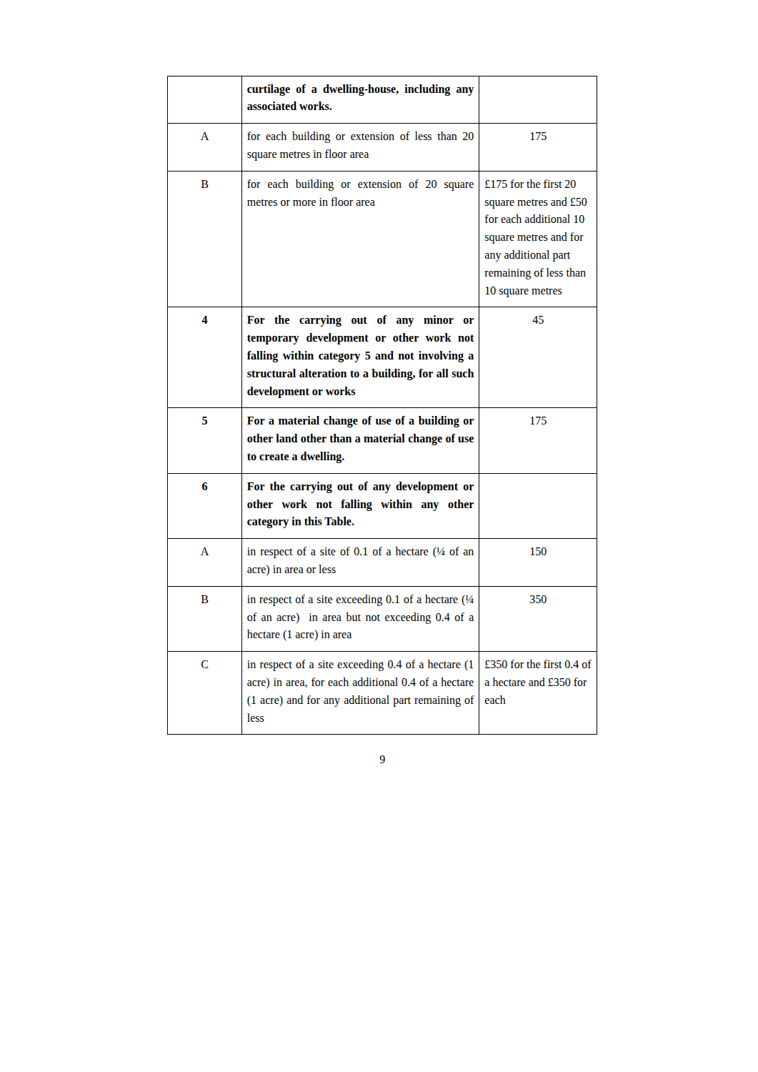| | curtilage of a dwelling-house, including any associated works. | |
| A | for each building or extension of less than 20 square metres in floor area | 175 |
| B | for each building or extension of 20 square metres or more in floor area | £175 for the first 20 square metres and £50 for each additional 10 square metres and for any additional part remaining of less than 10 square metres |
| 4 | For the carrying out of any minor or temporary development or other work not falling within category 5 and not involving a structural alteration to a building, for all such development or works | 45 |
| 5 | For a material change of use of a building or other land other than a material change of use to create a dwelling. | 175 |
| 6 | For the carrying out of any development or other work not falling within any other category in this Table. | |
| A | in respect of a site of 0.1 of a hectare (¼ of an acre) in area or less | 150 |
| B | in respect of a site exceeding 0.1 of a hectare (¼ of an acre) in area but not exceeding 0.4 of a hectare (1 acre) in area | 350 |
| C | in respect of a site exceeding 0.4 of a hectare (1 acre) in area, for each additional 0.4 of a hectare (1 acre) and for any additional part remaining of less | £350 for the first 0.4 of a hectare and £350 for each |
9